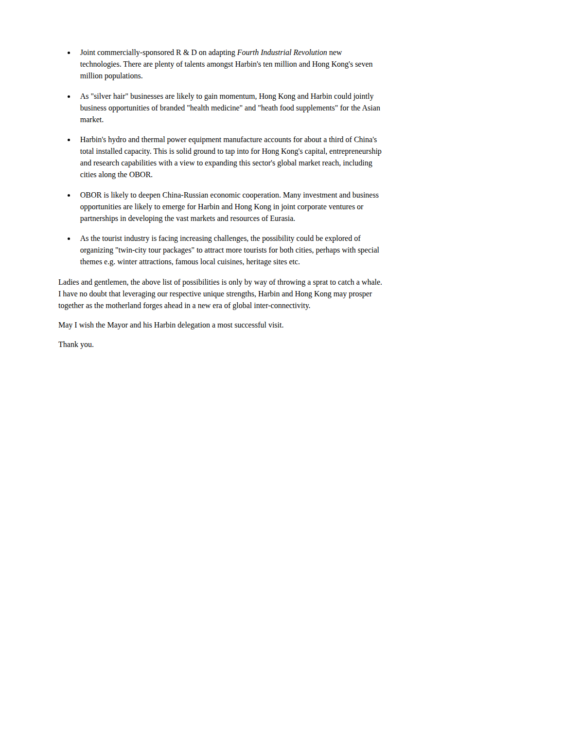Joint commercially-sponsored R & D on adapting Fourth Industrial Revolution new technologies. There are plenty of talents amongst Harbin's ten million and Hong Kong's seven million populations.
As "silver hair" businesses are likely to gain momentum, Hong Kong and Harbin could jointly business opportunities of branded "health medicine" and "heath food supplements" for the Asian market.
Harbin's hydro and thermal power equipment manufacture accounts for about a third of China's total installed capacity. This is solid ground to tap into for Hong Kong's capital, entrepreneurship and research capabilities with a view to expanding this sector's global market reach, including cities along the OBOR.
OBOR is likely to deepen China-Russian economic cooperation. Many investment and business opportunities are likely to emerge for Harbin and Hong Kong in joint corporate ventures or partnerships in developing the vast markets and resources of Eurasia.
As the tourist industry is facing increasing challenges, the possibility could be explored of organizing "twin-city tour packages" to attract more tourists for both cities, perhaps with special themes e.g. winter attractions, famous local cuisines, heritage sites etc.
Ladies and gentlemen, the above list of possibilities is only by way of throwing a sprat to catch a whale. I have no doubt that leveraging our respective unique strengths, Harbin and Hong Kong may prosper together as the motherland forges ahead in a new era of global inter-connectivity.
May I wish the Mayor and his Harbin delegation a most successful visit.
Thank you.